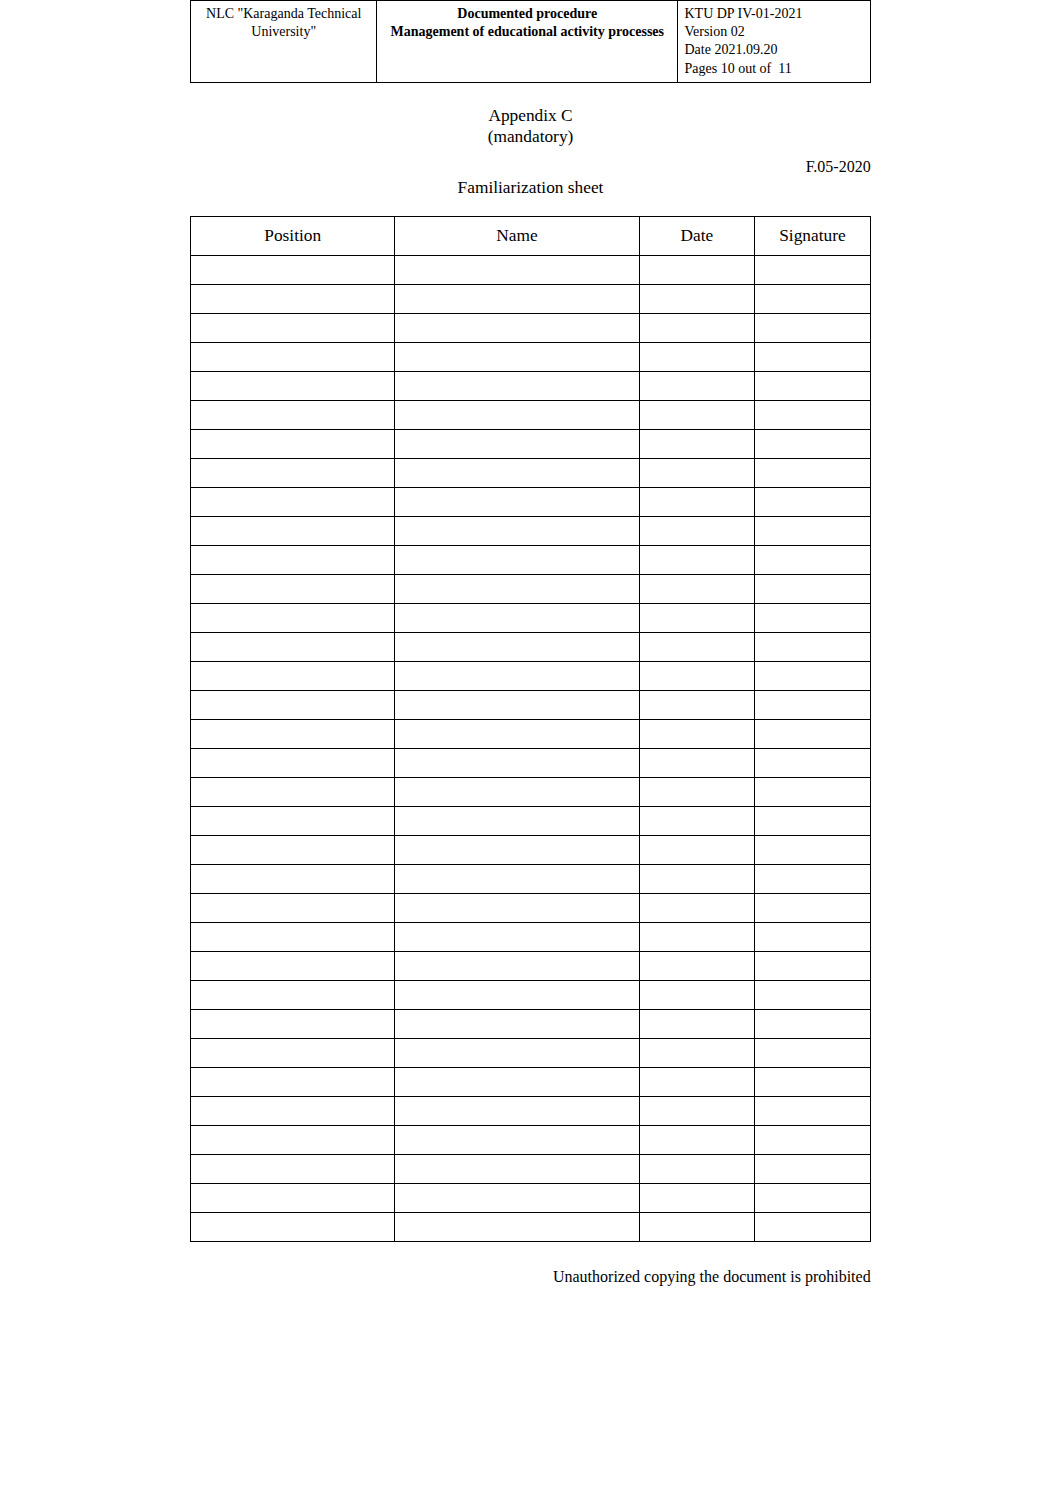| NLC "Karaganda Technical University" | Documented procedure Management of educational activity processes | KTU DP IV-01-2021 Version 02 Date 2021.09.20 Pages 10 out of 11 |
Appendix C
(mandatory)
F.05-2020
Familiarization sheet
| Position | Name | Date | Signature |
| --- | --- | --- | --- |
Unauthorized copying the document is prohibited